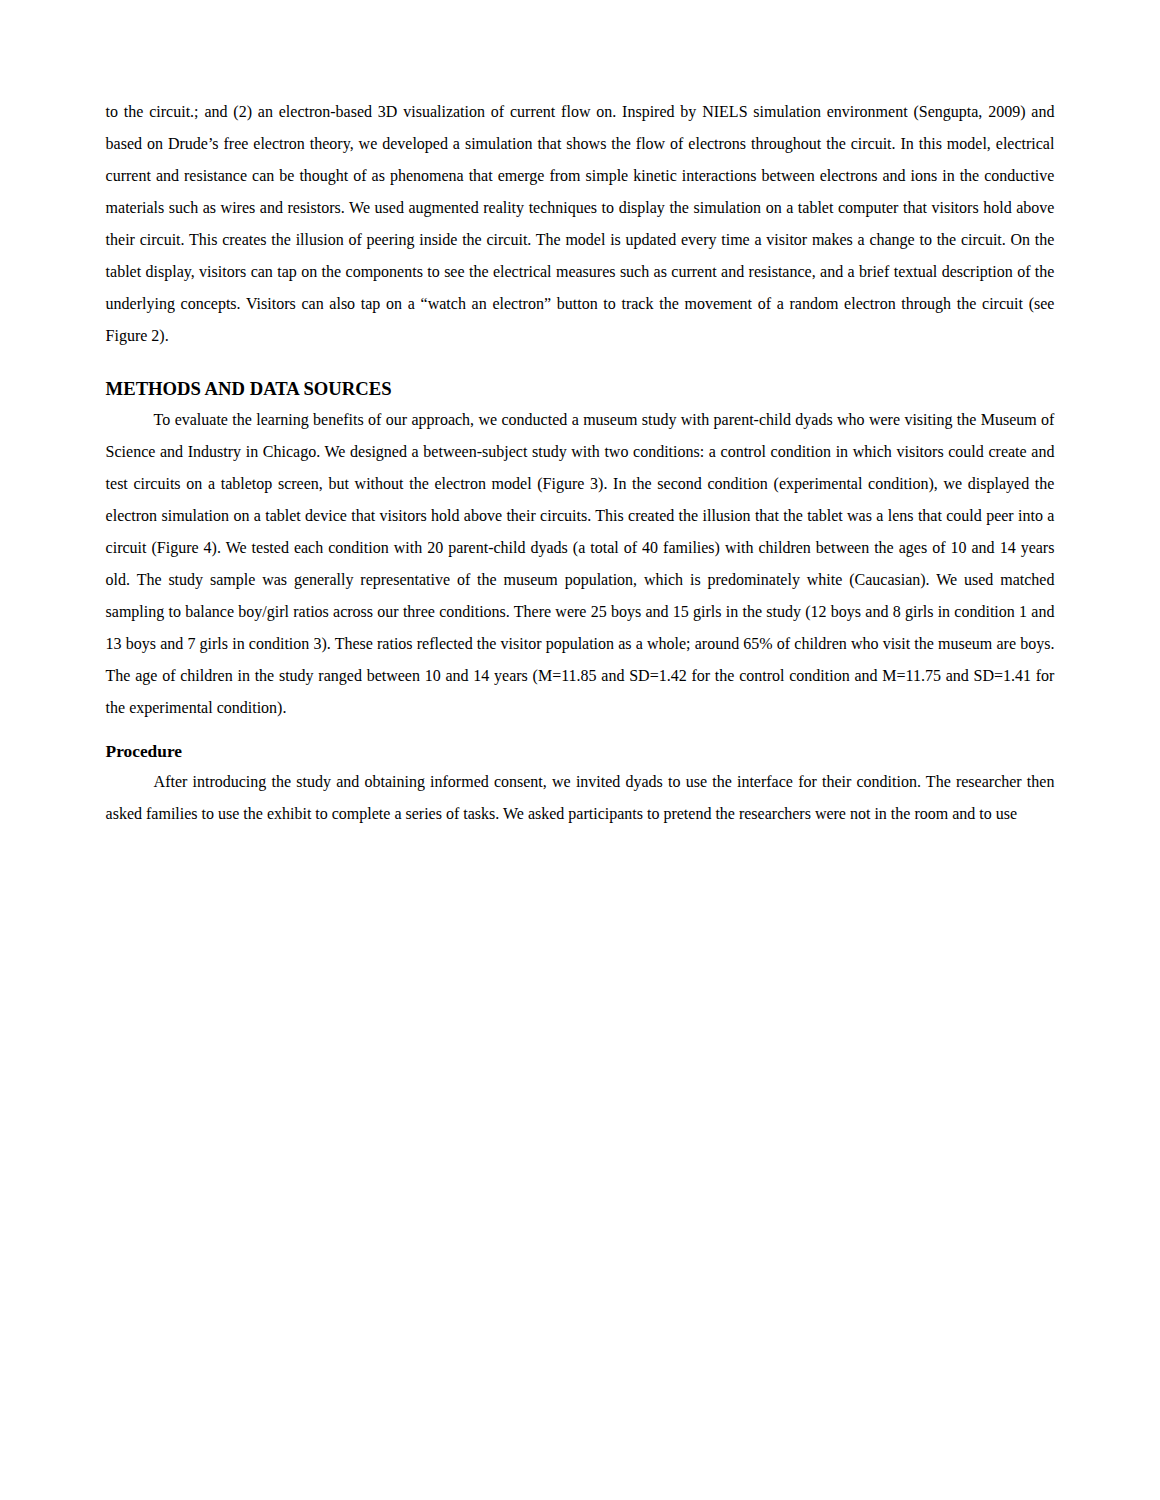to the circuit.; and (2) an electron-based 3D visualization of current flow on. Inspired by NIELS simulation environment (Sengupta, 2009) and based on Drude’s free electron theory, we developed a simulation that shows the flow of electrons throughout the circuit. In this model, electrical current and resistance can be thought of as phenomena that emerge from simple kinetic interactions between electrons and ions in the conductive materials such as wires and resistors. We used augmented reality techniques to display the simulation on a tablet computer that visitors hold above their circuit. This creates the illusion of peering inside the circuit. The model is updated every time a visitor makes a change to the circuit. On the tablet display, visitors can tap on the components to see the electrical measures such as current and resistance, and a brief textual description of the underlying concepts. Visitors can also tap on a “watch an electron” button to track the movement of a random electron through the circuit (see Figure 2).
METHODS AND DATA SOURCES
To evaluate the learning benefits of our approach, we conducted a museum study with parent-child dyads who were visiting the Museum of Science and Industry in Chicago. We designed a between-subject study with two conditions: a control condition in which visitors could create and test circuits on a tabletop screen, but without the electron model (Figure 3). In the second condition (experimental condition), we displayed the electron simulation on a tablet device that visitors hold above their circuits. This created the illusion that the tablet was a lens that could peer into a circuit (Figure 4). We tested each condition with 20 parent-child dyads (a total of 40 families) with children between the ages of 10 and 14 years old. The study sample was generally representative of the museum population, which is predominately white (Caucasian). We used matched sampling to balance boy/girl ratios across our three conditions. There were 25 boys and 15 girls in the study (12 boys and 8 girls in condition 1 and 13 boys and 7 girls in condition 3). These ratios reflected the visitor population as a whole; around 65% of children who visit the museum are boys. The age of children in the study ranged between 10 and 14 years (M=11.85 and SD=1.42 for the control condition and M=11.75 and SD=1.41 for the experimental condition).
Procedure
After introducing the study and obtaining informed consent, we invited dyads to use the interface for their condition. The researcher then asked families to use the exhibit to complete a series of tasks. We asked participants to pretend the researchers were not in the room and to use